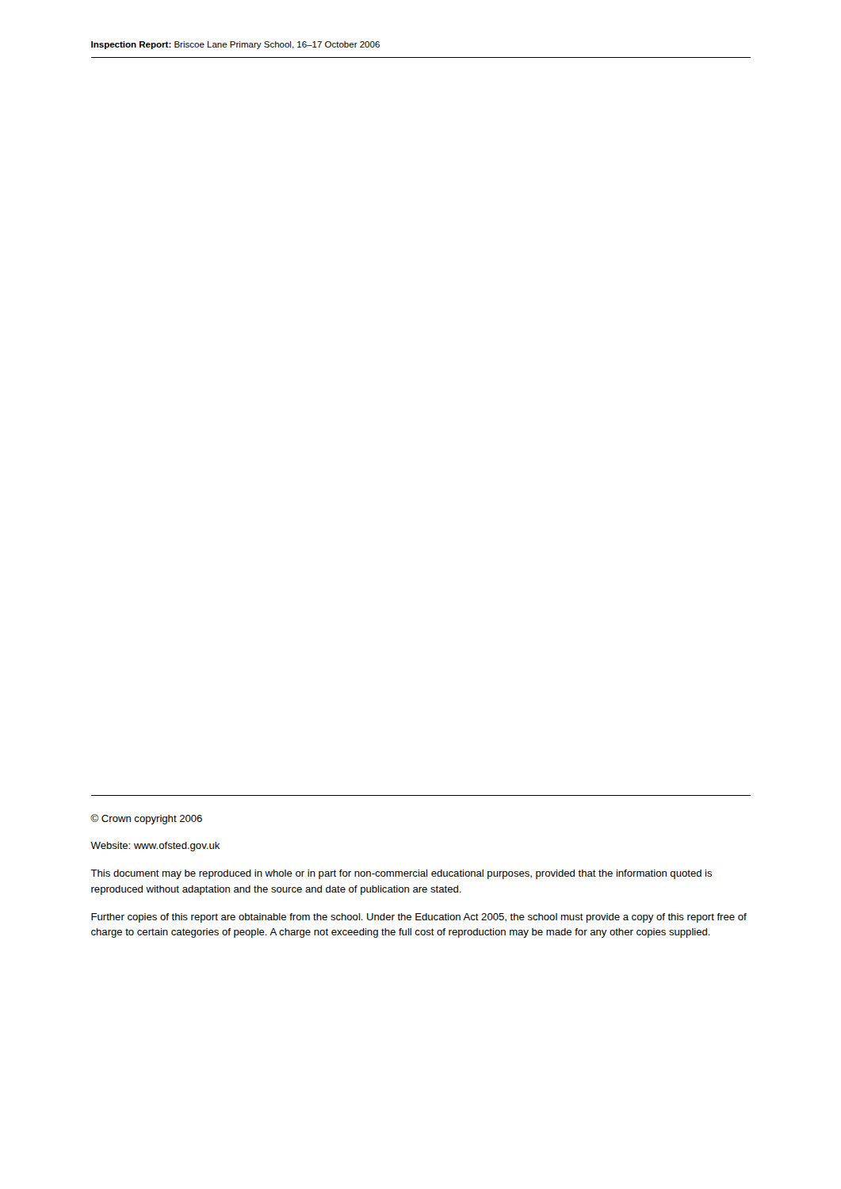Inspection Report: Briscoe Lane Primary School, 16–17 October 2006
© Crown copyright 2006
Website: www.ofsted.gov.uk
This document may be reproduced in whole or in part for non-commercial educational purposes, provided that the information quoted is reproduced without adaptation and the source and date of publication are stated.
Further copies of this report are obtainable from the school. Under the Education Act 2005, the school must provide a copy of this report free of charge to certain categories of people. A charge not exceeding the full cost of reproduction may be made for any other copies supplied.